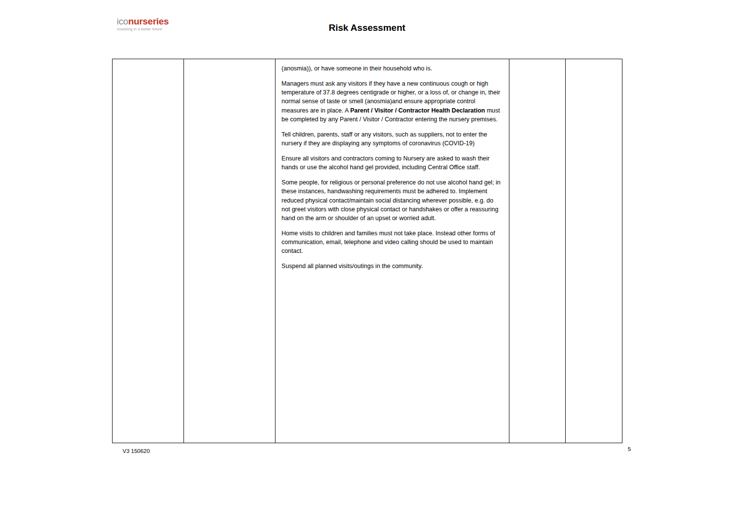ico nurseries
investing in a better future
Risk Assessment
| | | (anosmia)), or have someone in their household who is. Managers must ask any visitors if they have a new continuous cough or high temperature of 37.8 degrees centigrade or higher, or a loss of, or change in, their normal sense of taste or smell (anosmia)and ensure appropriate control measures are in place. A Parent / Visitor / Contractor Health Declaration must be completed by any Parent / Visitor / Contractor entering the nursery premises. Tell children, parents, staff or any visitors, such as suppliers, not to enter the nursery if they are displaying any symptoms of coronavirus (COVID-19) Ensure all visitors and contractors coming to Nursery are asked to wash their hands or use the alcohol hand gel provided, including Central Office staff. Some people, for religious or personal preference do not use alcohol hand gel; in these instances, handwashing requirements must be adhered to. Implement reduced physical contact/maintain social distancing wherever possible, e.g. do not greet visitors with close physical contact or handshakes or offer a reassuring hand on the arm or shoulder of an upset or worried adult. Home visits to children and families must not take place. Instead other forms of communication, email, telephone and video calling should be used to maintain contact. Suspend all planned visits/outings in the community. | | |
5
V3 150620